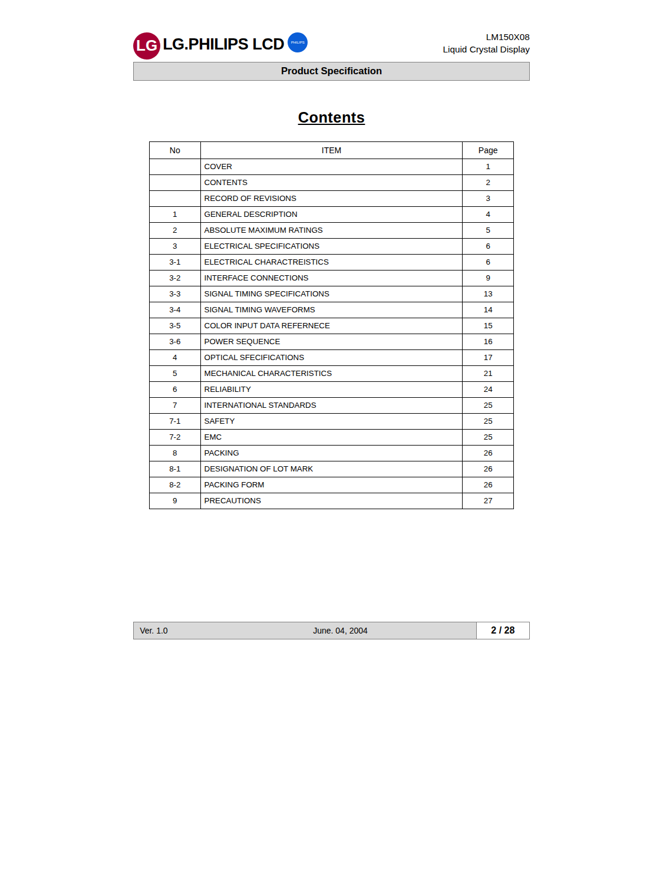LG
LG.PHILIPS LCD
PHILIPS
LM150X08
Liquid Crystal Display
Product Specification
Contents
| No | ITEM | Page |
| --- | --- | --- |
| | COVER | 1 |
| | CONTENTS | 2 |
| | RECORD OF REVISIONS | 3 |
| 1 | GENERAL DESCRIPTION | 4 |
| 2 | ABSOLUTE MAXIMUM RATINGS | 5 |
| 3 | ELECTRICAL SPECIFICATIONS | 6 |
| 3-1 | ELECTRICAL CHARACTREISTICS | 6 |
| 3-2 | INTERFACE CONNECTIONS | 9 |
| 3-3 | SIGNAL TIMING SPECIFICATIONS | 13 |
| 3-4 | SIGNAL TIMING WAVEFORMS | 14 |
| 3-5 | COLOR INPUT DATA REFERNECE | 15 |
| 3-6 | POWER SEQUENCE | 16 |
| 4 | OPTICAL SFECIFICATIONS | 17 |
| 5 | MECHANICAL CHARACTERISTICS | 21 |
| 6 | RELIABILITY | 24 |
| 7 | INTERNATIONAL STANDARDS | 25 |
| 7-1 | SAFETY | 25 |
| 7-2 | EMC | 25 |
| 8 | PACKING | 26 |
| 8-1 | DESIGNATION OF LOT MARK | 26 |
| 8-2 | PACKING FORM | 26 |
| 9 | PRECAUTIONS | 27 |
Ver. 1.0
June. 04, 2004
2 / 28